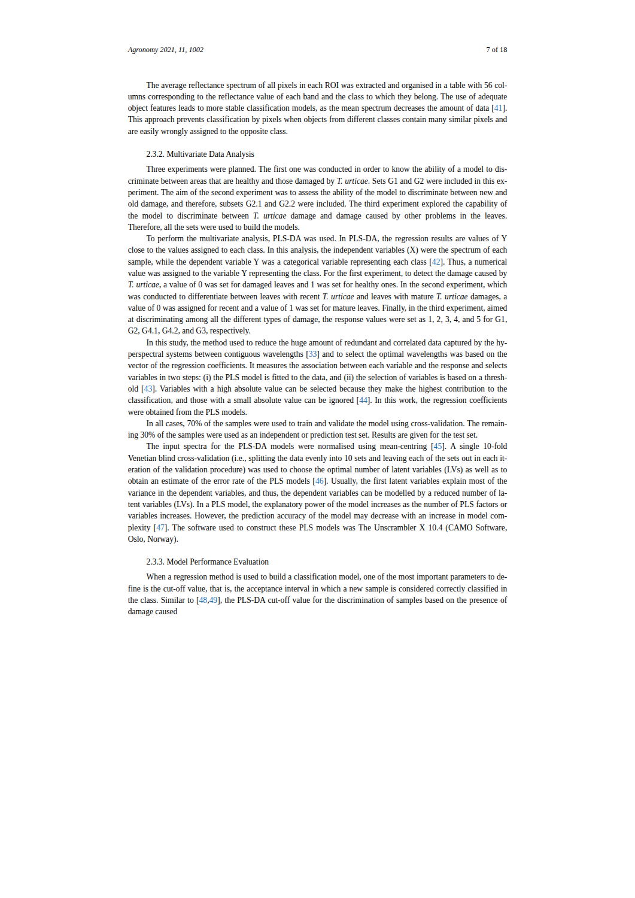Agronomy 2021, 11, 1002 7 of 18
The average reflectance spectrum of all pixels in each ROI was extracted and organised in a table with 56 columns corresponding to the reflectance value of each band and the class to which they belong. The use of adequate object features leads to more stable classification models, as the mean spectrum decreases the amount of data [41]. This approach prevents classification by pixels when objects from different classes contain many similar pixels and are easily wrongly assigned to the opposite class.
2.3.2. Multivariate Data Analysis
Three experiments were planned. The first one was conducted in order to know the ability of a model to discriminate between areas that are healthy and those damaged by T. urticae. Sets G1 and G2 were included in this experiment. The aim of the second experiment was to assess the ability of the model to discriminate between new and old damage, and therefore, subsets G2.1 and G2.2 were included. The third experiment explored the capability of the model to discriminate between T. urticae damage and damage caused by other problems in the leaves. Therefore, all the sets were used to build the models.
To perform the multivariate analysis, PLS-DA was used. In PLS-DA, the regression results are values of Y close to the values assigned to each class. In this analysis, the independent variables (X) were the spectrum of each sample, while the dependent variable Y was a categorical variable representing each class [42]. Thus, a numerical value was assigned to the variable Y representing the class. For the first experiment, to detect the damage caused by T. urticae, a value of 0 was set for damaged leaves and 1 was set for healthy ones. In the second experiment, which was conducted to differentiate between leaves with recent T. urticae and leaves with mature T. urticae damages, a value of 0 was assigned for recent and a value of 1 was set for mature leaves. Finally, in the third experiment, aimed at discriminating among all the different types of damage, the response values were set as 1, 2, 3, 4, and 5 for G1, G2, G4.1, G4.2, and G3, respectively.
In this study, the method used to reduce the huge amount of redundant and correlated data captured by the hyperspectral systems between contiguous wavelengths [33] and to select the optimal wavelengths was based on the vector of the regression coefficients. It measures the association between each variable and the response and selects variables in two steps: (i) the PLS model is fitted to the data, and (ii) the selection of variables is based on a threshold [43]. Variables with a high absolute value can be selected because they make the highest contribution to the classification, and those with a small absolute value can be ignored [44]. In this work, the regression coefficients were obtained from the PLS models.
In all cases, 70% of the samples were used to train and validate the model using cross-validation. The remaining 30% of the samples were used as an independent or prediction test set. Results are given for the test set.
The input spectra for the PLS-DA models were normalised using mean-centring [45]. A single 10-fold Venetian blind cross-validation (i.e., splitting the data evenly into 10 sets and leaving each of the sets out in each iteration of the validation procedure) was used to choose the optimal number of latent variables (LVs) as well as to obtain an estimate of the error rate of the PLS models [46]. Usually, the first latent variables explain most of the variance in the dependent variables, and thus, the dependent variables can be modelled by a reduced number of latent variables (LVs). In a PLS model, the explanatory power of the model increases as the number of PLS factors or variables increases. However, the prediction accuracy of the model may decrease with an increase in model complexity [47]. The software used to construct these PLS models was The Unscrambler X 10.4 (CAMO Software, Oslo, Norway).
2.3.3. Model Performance Evaluation
When a regression method is used to build a classification model, one of the most important parameters to define is the cut-off value, that is, the acceptance interval in which a new sample is considered correctly classified in the class. Similar to [48,49], the PLS-DA cut-off value for the discrimination of samples based on the presence of damage caused